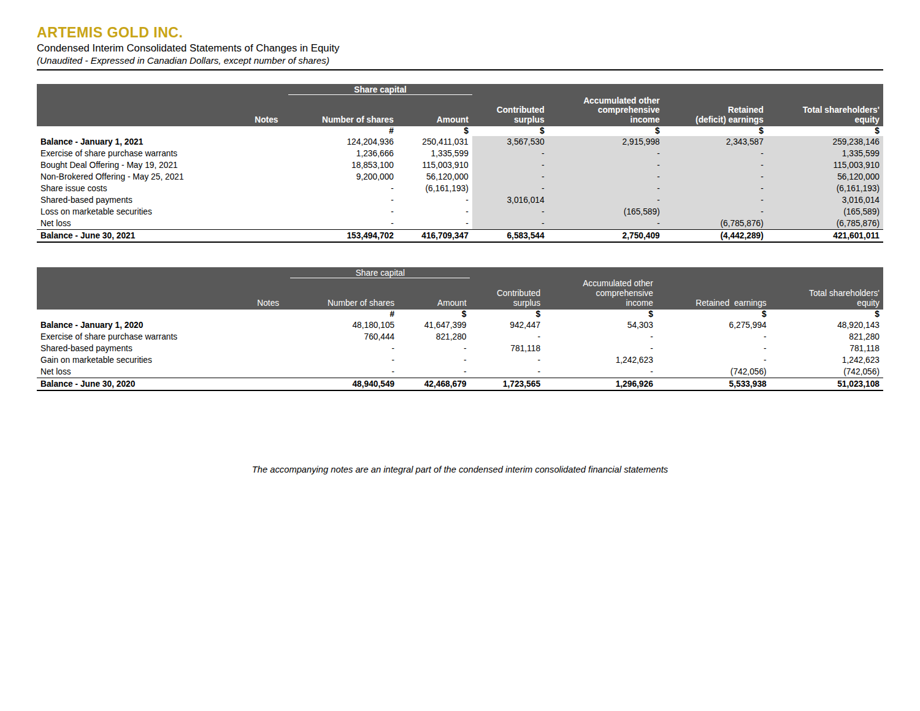ARTEMIS GOLD INC.
Condensed Interim Consolidated Statements of Changes in Equity
(Unaudited - Expressed in Canadian Dollars, except number of shares)
| | | Share capital | | | | |
| --- | --- | --- | --- | --- | --- | --- |
| | Notes | Number of shares | Amount | Contributed surplus | Accumulated other comprehensive income | Retained (deficit) earnings | Total shareholders' equity |
| | | # | $ | $ | $ | $ | $ |
| Balance - January 1, 2021 | | 124,204,936 | 250,411,031 | 3,567,530 | 2,915,998 | 2,343,587 | 259,238,146 |
| Exercise of share purchase warrants | | 1,236,666 | 1,335,599 | - | - | - | 1,335,599 |
| Bought Deal Offering - May 19, 2021 | | 18,853,100 | 115,003,910 | - | - | - | 115,003,910 |
| Non-Brokered Offering - May 25, 2021 | | 9,200,000 | 56,120,000 | - | - | - | 56,120,000 |
| Share issue costs | | - | (6,161,193) | - | - | - | (6,161,193) |
| Shared-based payments | | - | - | 3,016,014 | - | - | 3,016,014 |
| Loss on marketable securities | | - | - | - | (165,589) | - | (165,589) |
| Net loss | | - | - | - | - | (6,785,876) | (6,785,876) |
| Balance - June 30, 2021 | | 153,494,702 | 416,709,347 | 6,583,544 | 2,750,409 | (4,442,289) | 421,601,011 |
| | | Share capital | | | | |
| --- | --- | --- | --- | --- | --- | --- |
| | Notes | Number of shares | Amount | Contributed surplus | Accumulated other comprehensive income | Retained earnings | Total shareholders' equity |
| | | # | $ | $ | $ | $ | $ |
| Balance - January 1, 2020 | | 48,180,105 | 41,647,399 | 942,447 | 54,303 | 6,275,994 | 48,920,143 |
| Exercise of share purchase warrants | | 760,444 | 821,280 | - | - | - | 821,280 |
| Shared-based payments | | - | - | 781,118 | - | - | 781,118 |
| Gain on marketable securities | | - | - | - | 1,242,623 | - | 1,242,623 |
| Net loss | | - | - | - | - | (742,056) | (742,056) |
| Balance - June 30, 2020 | | 48,940,549 | 42,468,679 | 1,723,565 | 1,296,926 | 5,533,938 | 51,023,108 |
The accompanying notes are an integral part of the condensed interim consolidated financial statements